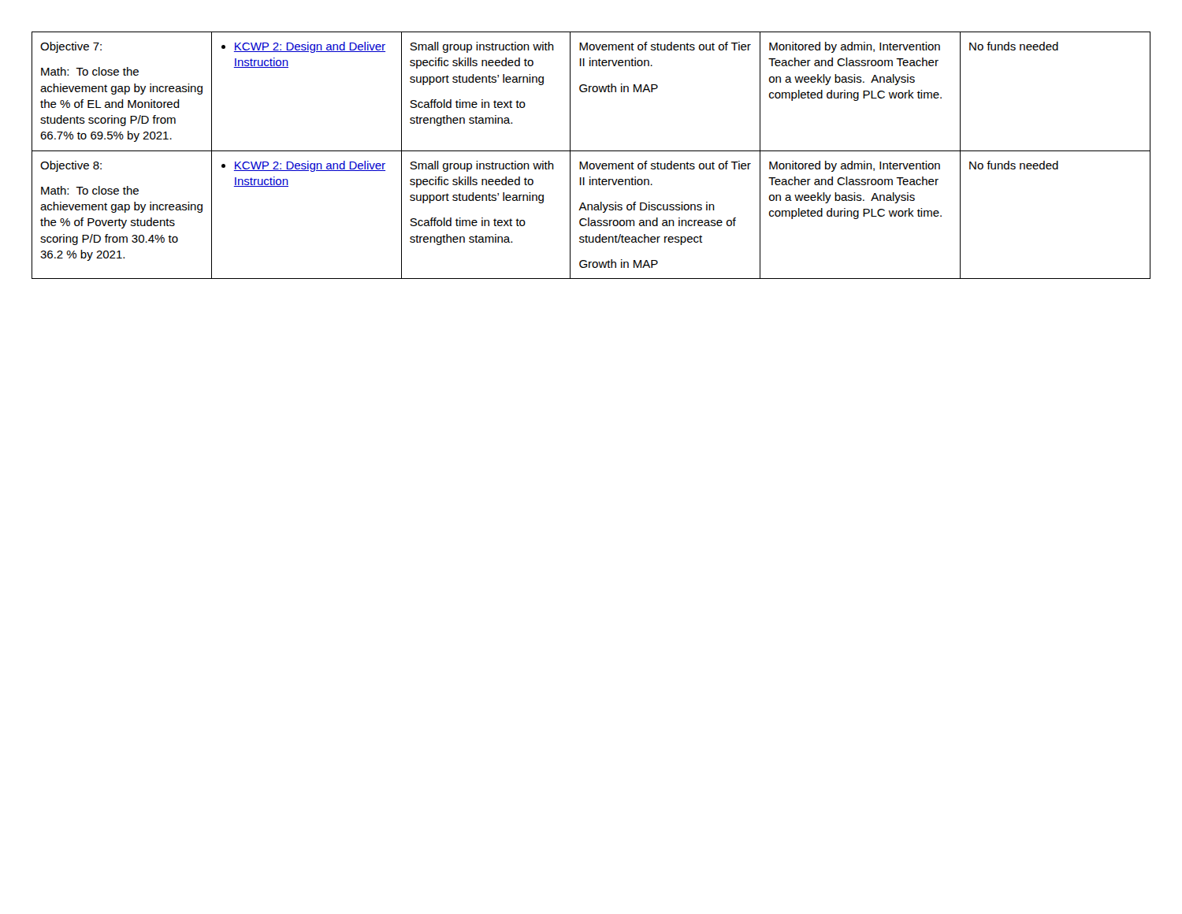| Objective 7: Math: To close the achievement gap by increasing the % of EL and Monitored students scoring P/D from 66.7% to 69.5% by 2021. | KCWP 2: Design and Deliver Instruction | Small group instruction with specific skills needed to support students’ learning Scaffold time in text to strengthen stamina. | Movement of students out of Tier II intervention. Growth in MAP | Monitored by admin, Intervention Teacher and Classroom Teacher on a weekly basis. Analysis completed during PLC work time. | No funds needed |
| Objective 8: Math: To close the achievement gap by increasing the % of Poverty students scoring P/D from 30.4% to 36.2 % by 2021. | KCWP 2: Design and Deliver Instruction | Small group instruction with specific skills needed to support students’ learning Scaffold time in text to strengthen stamina. | Movement of students out of Tier II intervention. Analysis of Discussions in Classroom and an increase of student/teacher respect Growth in MAP | Monitored by admin, Intervention Teacher and Classroom Teacher on a weekly basis. Analysis completed during PLC work time. | No funds needed |